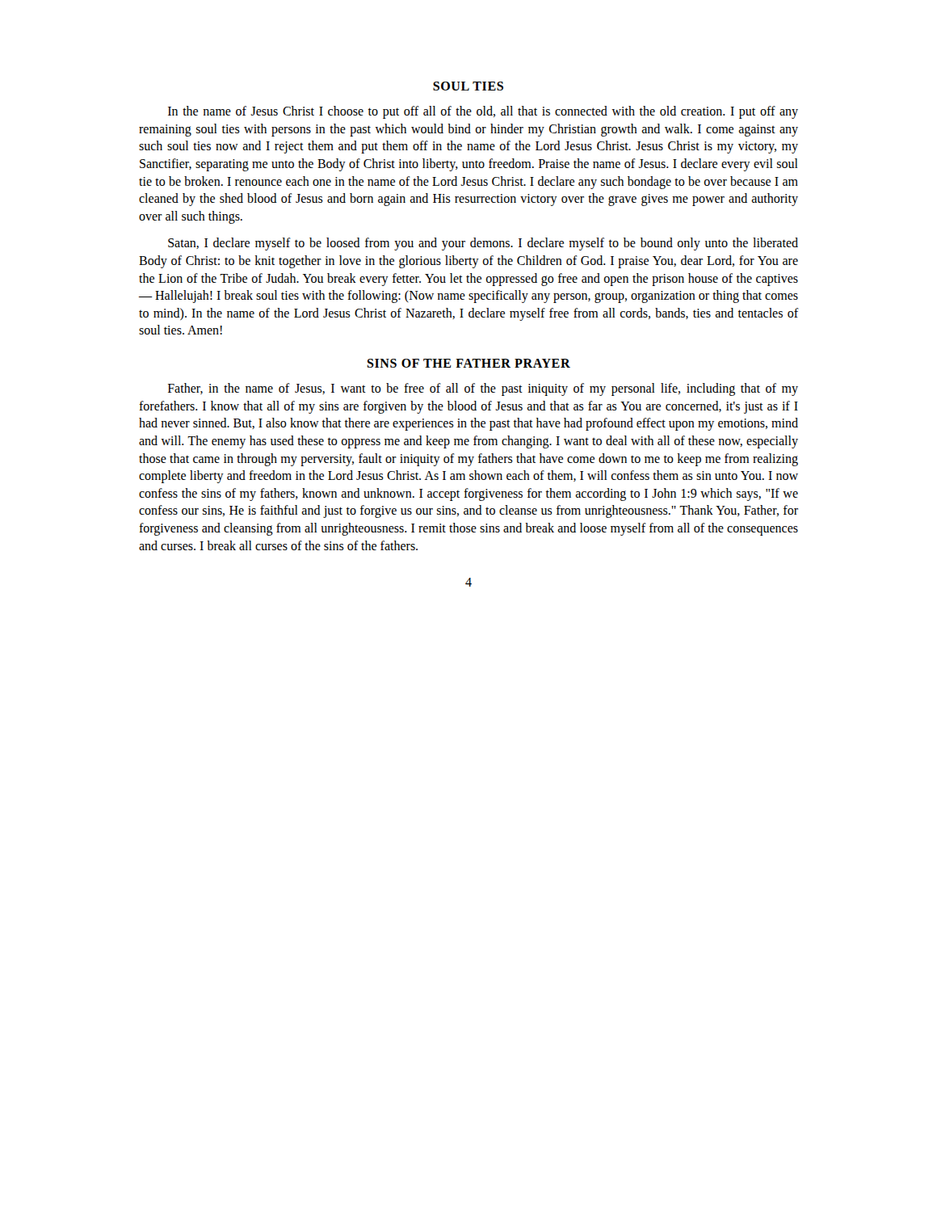SOUL TIES
In the name of Jesus Christ I choose to put off all of the old, all that is connected with the old creation. I put off any remaining soul ties with persons in the past which would bind or hinder my Christian growth and walk. I come against any such soul ties now and I reject them and put them off in the name of the Lord Jesus Christ. Jesus Christ is my victory, my Sanctifier, separating me unto the Body of Christ into liberty, unto freedom. Praise the name of Jesus. I declare every evil soul tie to be broken. I renounce each one in the name of the Lord Jesus Christ. I declare any such bondage to be over because I am cleaned by the shed blood of Jesus and born again and His resurrection victory over the grave gives me power and authority over all such things.
Satan, I declare myself to be loosed from you and your demons. I declare myself to be bound only unto the liberated Body of Christ: to be knit together in love in the glorious liberty of the Children of God. I praise You, dear Lord, for You are the Lion of the Tribe of Judah. You break every fetter. You let the oppressed go free and open the prison house of the captives — Hallelujah! I break soul ties with the following: (Now name specifically any person, group, organization or thing that comes to mind). In the name of the Lord Jesus Christ of Nazareth, I declare myself free from all cords, bands, ties and tentacles of soul ties. Amen!
SINS OF THE FATHER PRAYER
Father, in the name of Jesus, I want to be free of all of the past iniquity of my personal life, including that of my forefathers. I know that all of my sins are forgiven by the blood of Jesus and that as far as You are concerned, it's just as if I had never sinned. But, I also know that there are experiences in the past that have had profound effect upon my emotions, mind and will. The enemy has used these to oppress me and keep me from changing. I want to deal with all of these now, especially those that came in through my perversity, fault or iniquity of my fathers that have come down to me to keep me from realizing complete liberty and freedom in the Lord Jesus Christ. As I am shown each of them, I will confess them as sin unto You. I now confess the sins of my fathers, known and unknown. I accept forgiveness for them according to I John 1:9 which says, "If we confess our sins, He is faithful and just to forgive us our sins, and to cleanse us from unrighteousness." Thank You, Father, for forgiveness and cleansing from all unrighteousness. I remit those sins and break and loose myself from all of the consequences and curses. I break all curses of the sins of the fathers.
4